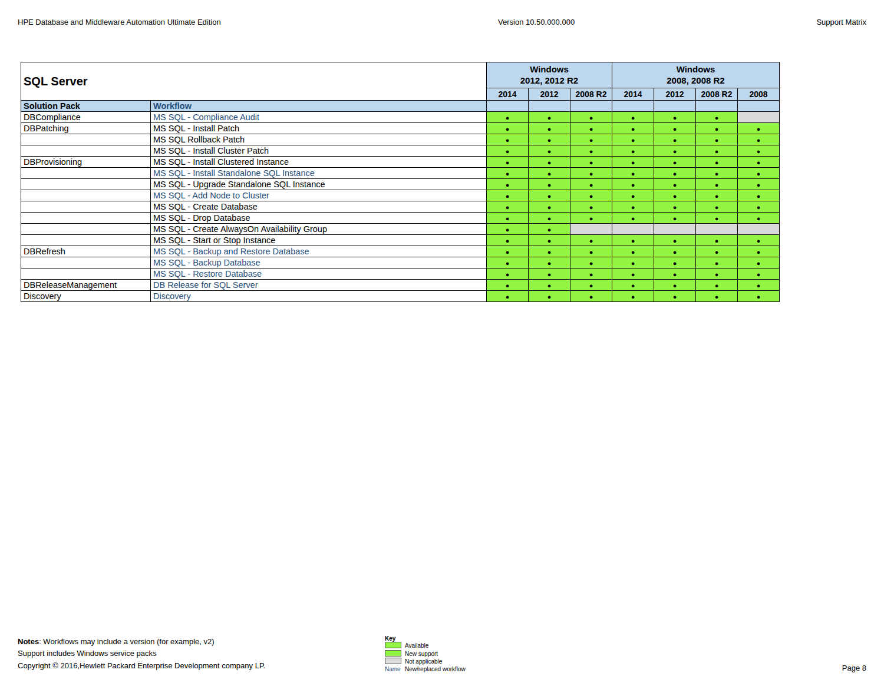HPE Database and Middleware Automation Ultimate Edition
Version 10.50.000.000
Support Matrix
| SQL Server | Windows 2012, 2012 R2 | Windows 2008, 2008 R2 |
| 2014 | 2012 | 2008 R2 | 2014 | 2012 | 2008 R2 | 2008 |
| Solution Pack | Workflow | | | | | | | |
| DBCompliance | MS SQL - Compliance Audit | | | | | | | |
| DBPatching | MS SQL - Install Patch | | | | | | | |
| | MS SQL Rollback Patch | | | | | | | |
| | MS SQL - Install Cluster Patch | | | | | | | |
| DBProvisioning | MS SQL - Install Clustered Instance | | | | | | | |
| | MS SQL - Install Standalone SQL Instance | | | | | | | |
| | MS SQL - Upgrade Standalone SQL Instance | | | | | | | |
| | MS SQL - Add Node to Cluster | | | | | | | |
| | MS SQL - Create Database | | | | | | | |
| | MS SQL - Drop Database | | | | | | | |
| | MS SQL - Create AlwaysOn Availability Group | | | | | | | |
| | MS SQL - Start or Stop Instance | | | | | | | |
| DBRefresh | MS SQL - Backup and Restore Database | | | | | | | |
| | MS SQL - Backup Database | | | | | | | |
| | MS SQL - Restore Database | | | | | | | |
| DBReleaseManagement | DB Release for SQL Server | | | | | | | |
| Discovery | Discovery | | | | | | | |
Notes: Workflows may include a version (for example, v2)
Support includes Windows service packs
Copyright © 2016,Hewlett Packard Enterprise Development company LP.
| Key |
| | Available |
| | New support |
| | Not applicable |
| Name | New/replaced workflow |
Page 8